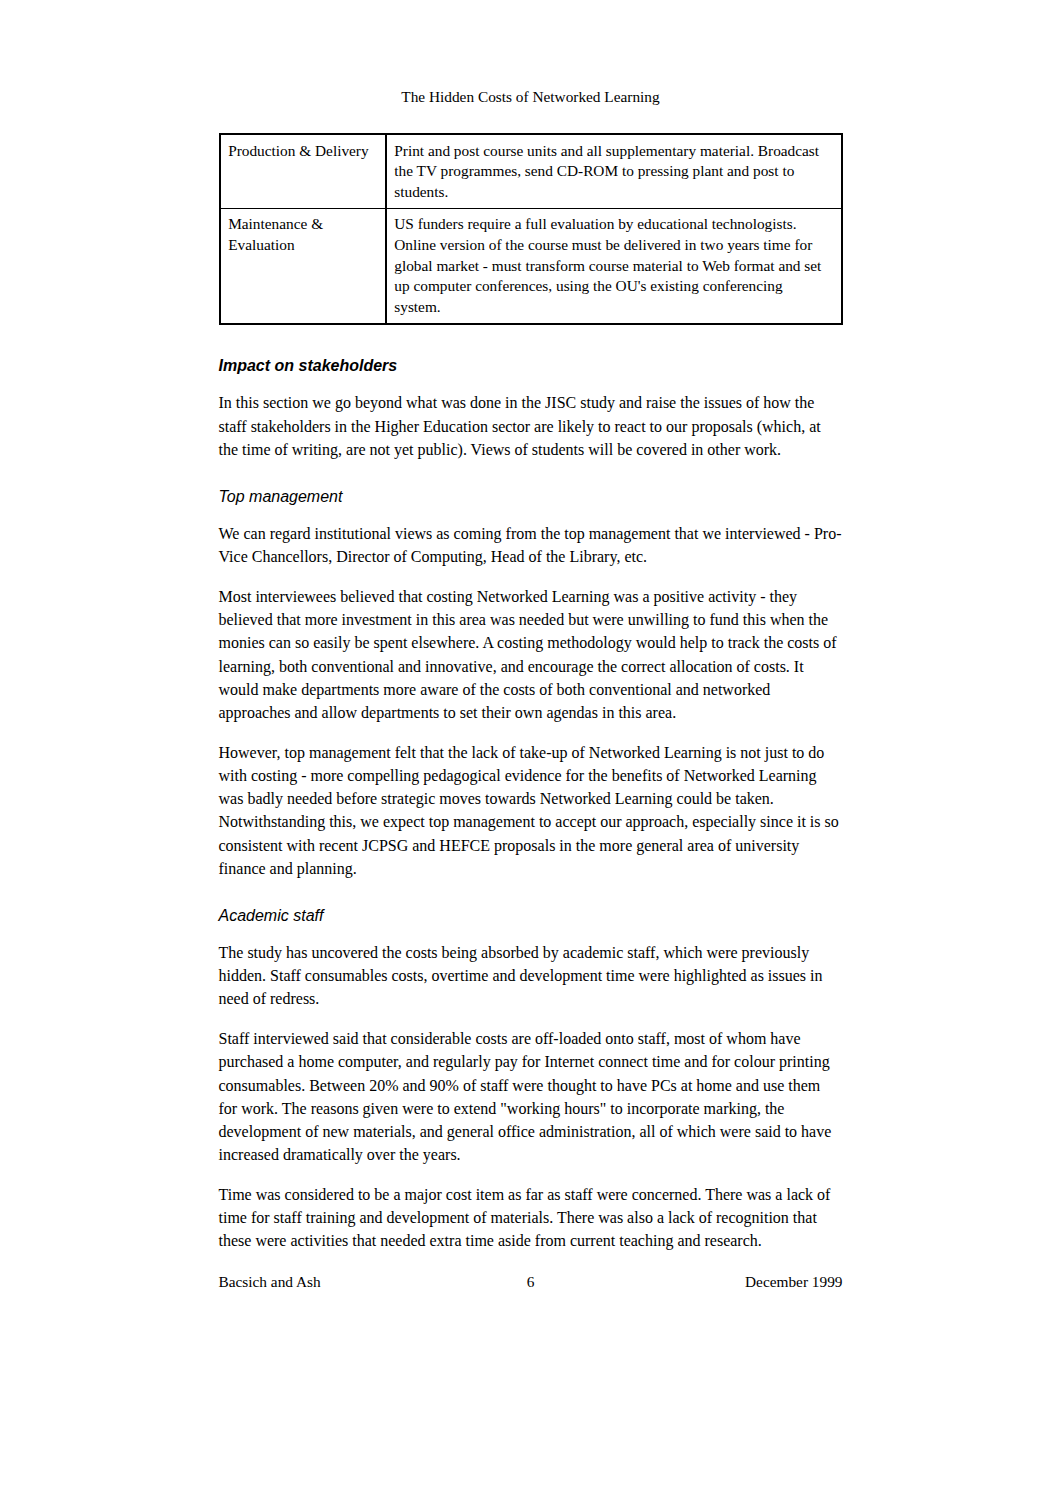The Hidden Costs of Networked Learning
| Production & Delivery | Print and post course units and all supplementary material. Broadcast the TV programmes, send CD-ROM to pressing plant and post to students. |
| Maintenance & Evaluation | US funders require a full evaluation by educational technologists. Online version of the course must be delivered in two years time for global market - must transform course material to Web format and set up computer conferences, using the OU's existing conferencing system. |
Impact on stakeholders
In this section we go beyond what was done in the JISC study and raise the issues of how the staff stakeholders in the Higher Education sector are likely to react to our proposals (which, at the time of writing, are not yet public). Views of students will be covered in other work.
Top management
We can regard institutional views as coming from the top management that we interviewed - Pro-Vice Chancellors, Director of Computing, Head of the Library, etc.
Most interviewees believed that costing Networked Learning was a positive activity - they believed that more investment in this area was needed but were unwilling to fund this when the monies can so easily be spent elsewhere. A costing methodology would help to track the costs of learning, both conventional and innovative, and encourage the correct allocation of costs. It would make departments more aware of the costs of both conventional and networked approaches and allow departments to set their own agendas in this area.
However, top management felt that the lack of take-up of Networked Learning is not just to do with costing - more compelling pedagogical evidence for the benefits of Networked Learning was badly needed before strategic moves towards Networked Learning could be taken. Notwithstanding this, we expect top management to accept our approach, especially since it is so consistent with recent JCPSG and HEFCE proposals in the more general area of university finance and planning.
Academic staff
The study has uncovered the costs being absorbed by academic staff, which were previously hidden. Staff consumables costs, overtime and development time were highlighted as issues in need of redress.
Staff interviewed said that considerable costs are off-loaded onto staff, most of whom have purchased a home computer, and regularly pay for Internet connect time and for colour printing consumables. Between 20% and 90% of staff were thought to have PCs at home and use them for work. The reasons given were to extend "working hours" to incorporate marking, the development of new materials, and general office administration, all of which were said to have increased dramatically over the years.
Time was considered to be a major cost item as far as staff were concerned. There was a lack of time for staff training and development of materials. There was also a lack of recognition that these were activities that needed extra time aside from current teaching and research.
Bacsich and Ash
6
December 1999